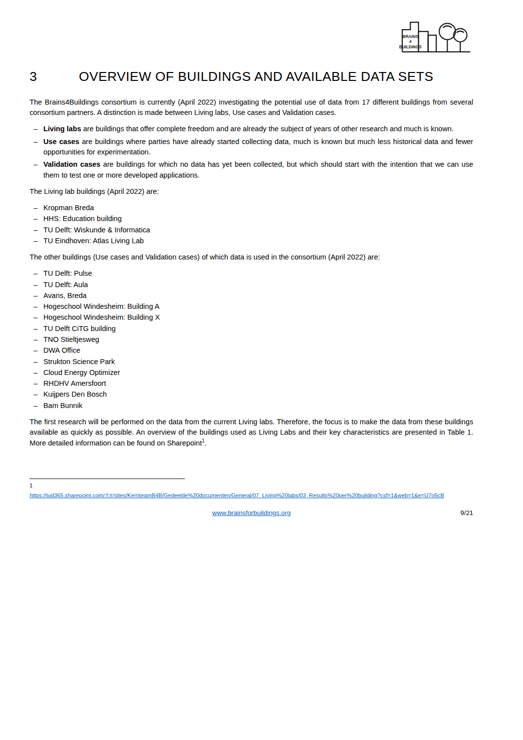BRAINS 4 BUILDINGS
3 OVERVIEW OF BUILDINGS AND AVAILABLE DATA SETS
The Brains4Buildings consortium is currently (April 2022) investigating the potential use of data from 17 different buildings from several consortium partners. A distinction is made between Living labs, Use cases and Validation cases.
Living labs are buildings that offer complete freedom and are already the subject of years of other research and much is known.
Use cases are buildings where parties have already started collecting data, much is known but much less historical data and fewer opportunities for experimentation.
Validation cases are buildings for which no data has yet been collected, but which should start with the intention that we can use them to test one or more developed applications.
The Living lab buildings (April 2022) are:
Kropman Breda
HHS: Education building
TU Delft: Wiskunde & Informatica
TU Eindhoven: Atlas Living Lab
The other buildings (Use cases and Validation cases) of which data is used in the consortium (April 2022) are:
TU Delft: Pulse
TU Delft: Aula
Avans, Breda
Hogeschool Windesheim: Building A
Hogeschool Windesheim: Building X
TU Delft CiTG building
TNO Stieltjesweg
DWA Office
Strukton Science Park
Cloud Energy Optimizer
RHDHV Amersfoort
Kuijpers Den Bosch
Bam Bunnik
The first research will be performed on the data from the current Living labs. Therefore, the focus is to make the data from these buildings available as quickly as possible. An overview of the buildings used as Living Labs and their key characteristics are presented in Table 1. More detailed information can be found on Sharepoint1.
1
https://tud365.sharepoint.com/:f:/r/sites/KernteamB4B/Gedeelde%20documenten/General/07_Living%20labs/03_Results%20per%20building?csf=1&web=1&e=U7o5cB
www.brainsforbuildings.org 9/21